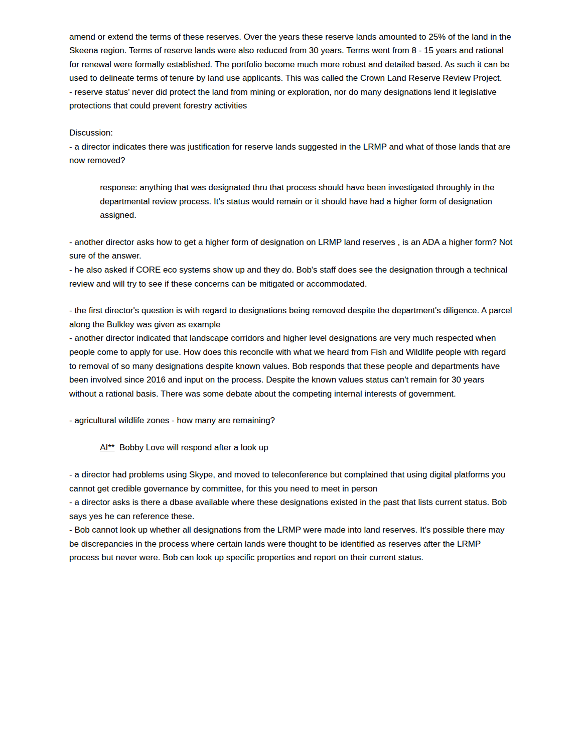amend or extend the terms of these reserves. Over the years these reserve lands amounted to 25% of the land in the Skeena region. Terms of reserve lands were also reduced from 30 years. Terms went from 8 - 15 years and rational for renewal were formally established. The portfolio become much more robust and detailed based. As such it can be used to delineate terms of tenure by land use applicants. This was called the Crown Land Reserve Review Project.
- reserve status' never did protect the land from mining or exploration, nor do many designations lend it legislative protections that could prevent forestry activities
Discussion:
- a director indicates there was justification for reserve lands suggested in the LRMP and what of those lands that are now removed?
response: anything that was designated thru that process should have been investigated throughly in the departmental review process. It's status would remain or it should have had a higher form of designation assigned.
- another director asks how to get a higher form of designation on LRMP land reserves , is an ADA a higher form? Not sure of the answer.
- he also asked if CORE eco systems show up and they do. Bob's staff does see the designation through a technical review and will try to see if these concerns can be mitigated or accommodated.
- the first director's question is with regard to designations being removed despite the department's diligence. A parcel along the Bulkley was given as example
- another director indicated that landscape corridors and higher level designations are very much respected when people come to apply for use. How does this reconcile with what we heard from Fish and Wildlife people with regard to removal of so many designations despite known values. Bob responds that these people and departments have been involved since 2016 and input on the process. Despite the known values status can't remain for 30 years without a rational basis. There was some debate about the competing internal interests of government.
- agricultural wildlife zones - how many are remaining?
AI** Bobby Love will respond after a look up
- a director had problems using Skype, and moved to teleconference but complained that using digital platforms you cannot get credible governance by committee, for this you need to meet in person
- a director asks is there a dbase available where these designations existed in the past that lists current status. Bob says yes he can reference these.
- Bob cannot look up whether all designations from the LRMP were made into land reserves. It's possible there may be discrepancies in the process where certain lands were thought to be identified as reserves after the LRMP process but never were. Bob can look up specific properties and report on their current status.